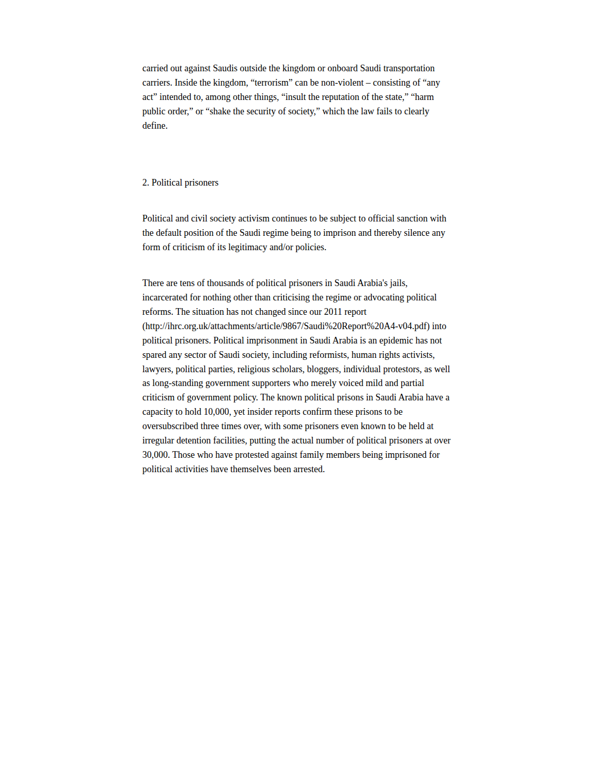carried out against Saudis outside the kingdom or onboard Saudi transportation carriers. Inside the kingdom, “terrorism” can be non-violent – consisting of “any act” intended to, among other things, “insult the reputation of the state,” “harm public order,” or “shake the security of society,” which the law fails to clearly define.
2. Political prisoners
Political and civil society activism continues to be subject to official sanction with the default position of the Saudi regime being to imprison and thereby silence any form of criticism of its legitimacy and/or policies.
There are tens of thousands of political prisoners in Saudi Arabia's jails, incarcerated for nothing other than criticising the regime or advocating political reforms. The situation has not changed since our 2011 report (http://ihrc.org.uk/attachments/article/9867/Saudi%20Report%20A4-v04.pdf) into political prisoners. Political imprisonment in Saudi Arabia is an epidemic has not spared any sector of Saudi society, including reformists, human rights activists, lawyers, political parties, religious scholars, bloggers, individual protestors, as well as long-standing government supporters who merely voiced mild and partial criticism of government policy. The known political prisons in Saudi Arabia have a capacity to hold 10,000, yet insider reports confirm these prisons to be oversubscribed three times over, with some prisoners even known to be held at irregular detention facilities, putting the actual number of political prisoners at over 30,000. Those who have protested against family members being imprisoned for political activities have themselves been arrested.